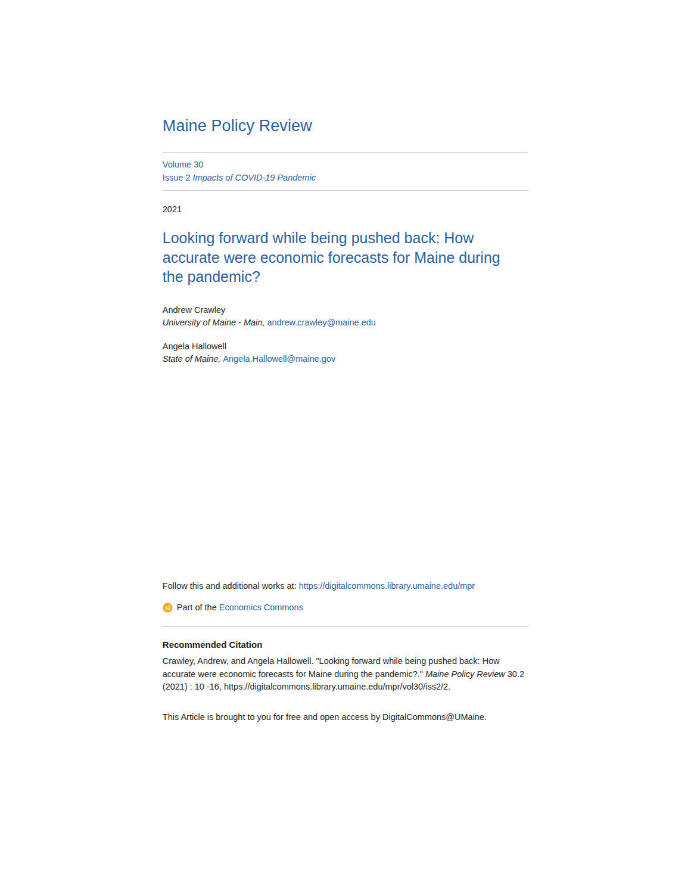Maine Policy Review
Volume 30
Issue 2 Impacts of COVID-19 Pandemic
2021
Looking forward while being pushed back: How accurate were economic forecasts for Maine during the pandemic?
Andrew Crawley
University of Maine - Main, andrew.crawley@maine.edu
Angela Hallowell
State of Maine, Angela.Hallowell@maine.gov
Follow this and additional works at: https://digitalcommons.library.umaine.edu/mpr
Part of the Economics Commons
Recommended Citation
Crawley, Andrew, and Angela Hallowell. "Looking forward while being pushed back: How accurate were economic forecasts for Maine during the pandemic?." Maine Policy Review 30.2 (2021) : 10 -16, https://digitalcommons.library.umaine.edu/mpr/vol30/iss2/2.
This Article is brought to you for free and open access by DigitalCommons@UMaine.